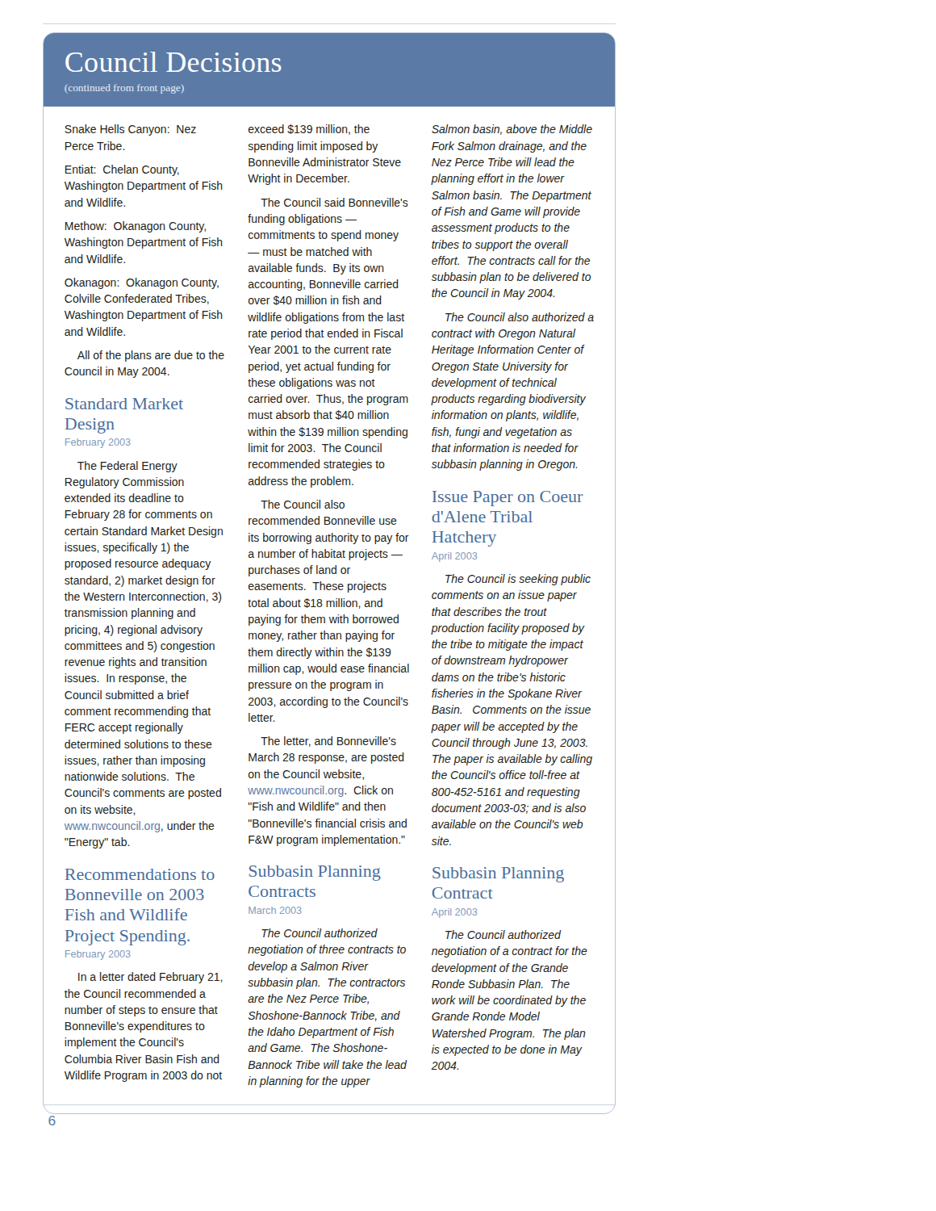Council Decisions
(continued from front page)
Snake Hells Canyon: Nez Perce Tribe.
Entiat: Chelan County, Washington Department of Fish and Wildlife.
Methow: Okanagon County, Washington Department of Fish and Wildlife.
Okanagon: Okanagon County, Colville Confederated Tribes, Washington Department of Fish and Wildlife.
All of the plans are due to the Council in May 2004.
Standard Market Design
February 2003
The Federal Energy Regulatory Commission extended its deadline to February 28 for comments on certain Standard Market Design issues, specifically 1) the proposed resource adequacy standard, 2) market design for the Western Interconnection, 3) transmission planning and pricing, 4) regional advisory committees and 5) congestion revenue rights and transition issues. In response, the Council submitted a brief comment recommending that FERC accept regionally determined solutions to these issues, rather than imposing nationwide solutions. The Council's comments are posted on its website, www.nwcouncil.org, under the "Energy" tab.
Recommendations to Bonneville on 2003 Fish and Wildlife Project Spending.
February 2003
In a letter dated February 21, the Council recommended a number of steps to ensure that Bonneville's expenditures to implement the Council's Columbia River Basin Fish and Wildlife Program in 2003 do not exceed $139 million, the spending limit imposed by Bonneville Administrator Steve Wright in December.
The Council said Bonneville's funding obligations — commitments to spend money — must be matched with available funds. By its own accounting, Bonneville carried over $40 million in fish and wildlife obligations from the last rate period that ended in Fiscal Year 2001 to the current rate period, yet actual funding for these obligations was not carried over. Thus, the program must absorb that $40 million within the $139 million spending limit for 2003. The Council recommended strategies to address the problem.
The Council also recommended Bonneville use its borrowing authority to pay for a number of habitat projects — purchases of land or easements. These projects total about $18 million, and paying for them with borrowed money, rather than paying for them directly within the $139 million cap, would ease financial pressure on the program in 2003, according to the Council's letter.
The letter, and Bonneville's March 28 response, are posted on the Council website, www.nwcouncil.org. Click on "Fish and Wildlife" and then "Bonneville's financial crisis and F&W program implementation."
Subbasin Planning Contracts
March 2003
The Council authorized negotiation of three contracts to develop a Salmon River subbasin plan. The contractors are the Nez Perce Tribe, Shoshone-Bannock Tribe, and the Idaho Department of Fish and Game. The Shoshone-Bannock Tribe will take the lead in planning for the upper Salmon basin, above the Middle Fork Salmon drainage, and the Nez Perce Tribe will lead the planning effort in the lower Salmon basin. The Department of Fish and Game will provide assessment products to the tribes to support the overall effort. The contracts call for the subbasin plan to be delivered to the Council in May 2004.
The Council also authorized a contract with Oregon Natural Heritage Information Center of Oregon State University for development of technical products regarding biodiversity information on plants, wildlife, fish, fungi and vegetation as that information is needed for subbasin planning in Oregon.
Issue Paper on Coeur d'Alene Tribal Hatchery
April 2003
The Council is seeking public comments on an issue paper that describes the trout production facility proposed by the tribe to mitigate the impact of downstream hydropower dams on the tribe's historic fisheries in the Spokane River Basin. Comments on the issue paper will be accepted by the Council through June 13, 2003. The paper is available by calling the Council's office toll-free at 800-452-5161 and requesting document 2003-03; and is also available on the Council's web site.
Subbasin Planning Contract
April 2003
The Council authorized negotiation of a contract for the development of the Grande Ronde Subbasin Plan. The work will be coordinated by the Grande Ronde Model Watershed Program. The plan is expected to be done in May 2004.
6